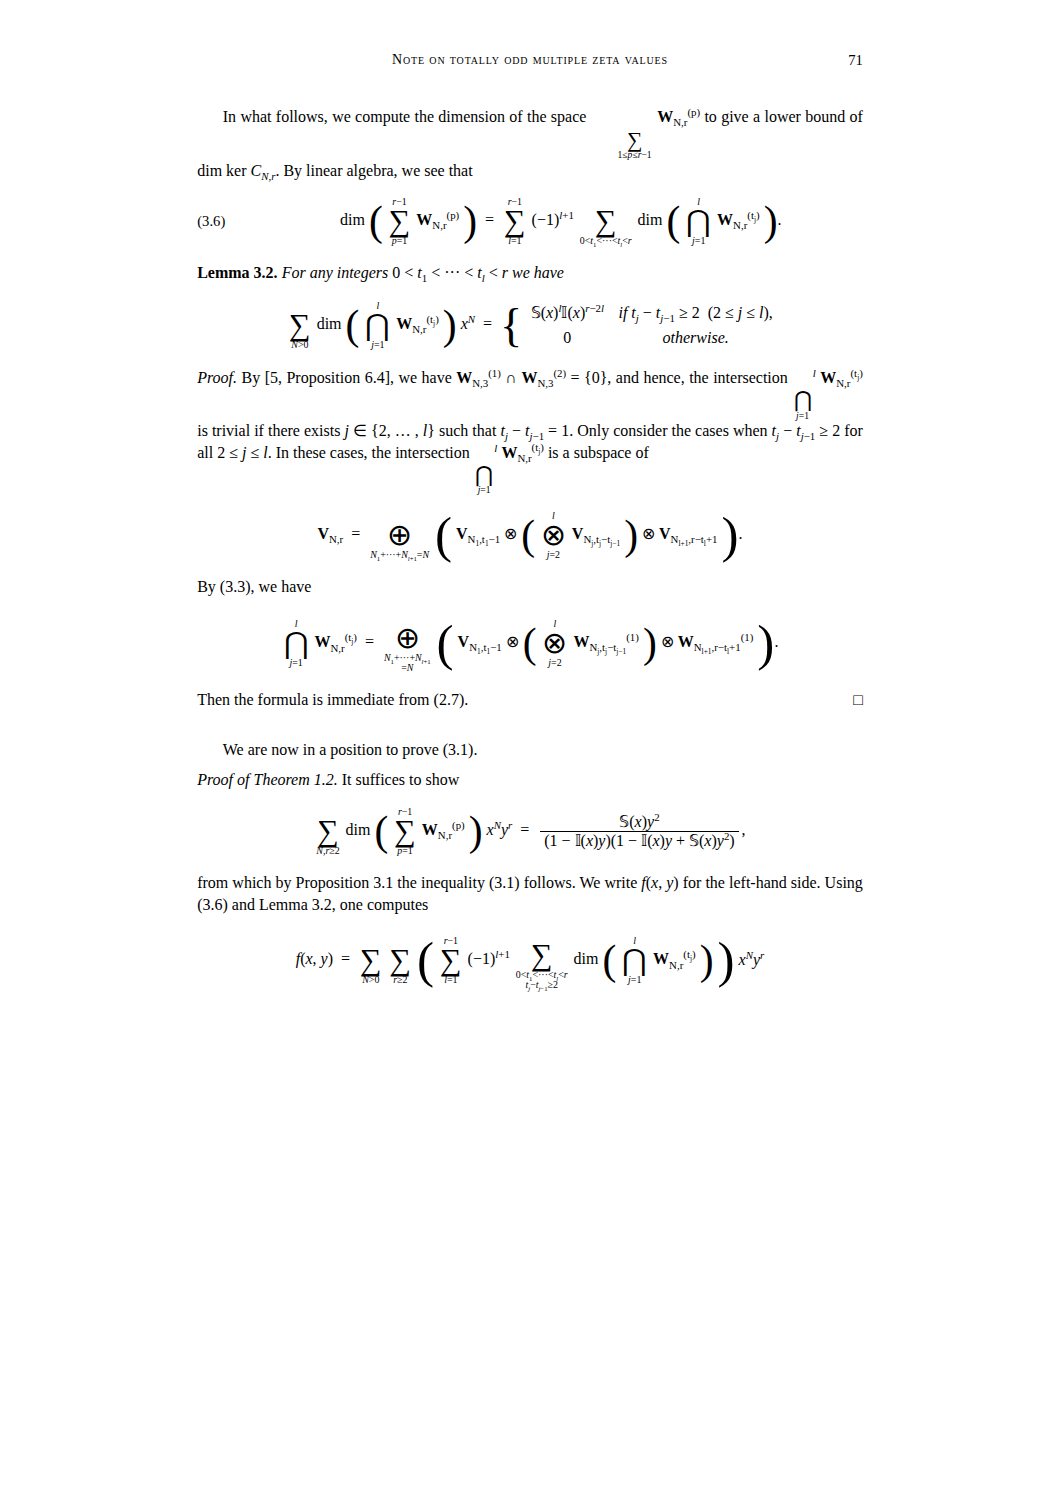Note on totally odd multiple zeta values 71
In what follows, we compute the dimension of the space ∑1≤p≤r−1 WN,r(p) to give a lower bound of dim ker CN,r. By linear algebra, we see that
(3.6)
dim ( r−1∑p=1 WN,r(p) ) = r−1∑l=1 (−1)l+1 ∑0<t1<···<tl<r dim ( l⋂j=1 WN,r(tj) ).
Lemma 3.2. For any integers 0 < t1 < ··· < tl < r we have
∑N>0 dim ( l⋂j=1 WN,r(tj) ) xN = {
| 𝕊 ( x ) l 𝕀 ( x ) r −2 l | if t j − t j −1 ≥ 2 (2 ≤ j ≤ l ), |
| 0 | otherwise. |
Proof. By [5, Proposition 6.4], we have WN,3(1) ∩ WN,3(2) = {0}, and hence, the intersection ⋂j=1l WN,r(tj) is trivial if there exists j ∈ {2, … , l} such that tj − tj−1 = 1. Only consider the cases when tj − tj−1 ≥ 2 for all 2 ≤ j ≤ l. In these cases, the intersection ⋂j=1l WN,r(tj) is a subspace of
VN,r = ⊕N1+···+Nl+1=N ( VN1,t1−1 ⊗ ( l⊗j=2 VNj,tj−tj−1 ) ⊗ VNl+1,r−tl+1 ).
By (3.3), we have
l⋂j=1 WN,r(tj) = ⊕N1+···+Nl+1
=N ( VN1,t1−1 ⊗ ( l⊗j=2 WNj,tj−tj−1(1) ) ⊗ WNl+1,r−tl+1(1) ).
Then the formula is immediate from (2.7). □
We are now in a position to prove (3.1).
Proof of Theorem 1.2. It suffices to show
∑N,r≥2 dim ( r−1∑p=1 WN,r(p) ) xNyr = 𝕊(x)y2 (1 − 𝕀(x)y)(1 − 𝕀(x)y + 𝕊(x)y2) ,
from which by Proposition 3.1 the inequality (3.1) follows. We write f(x, y) for the left-hand side. Using (3.6) and Lemma 3.2, one computes
f(x, y) = ∑N>0 ∑r≥2 ( r−1∑l=1 (−1)l+1 ∑0<t1<···<tl<r
tj−tj−1≥2 dim ( l⋂j=1 WN,r(tj) ) ) xNyr